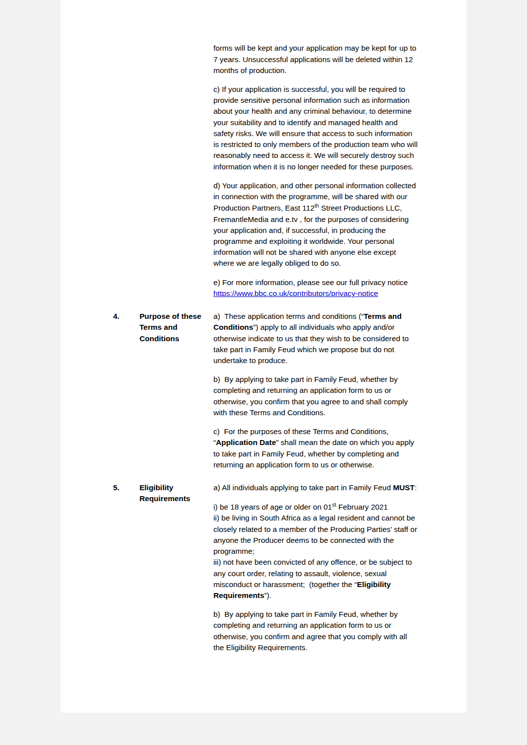| | | forms will be kept and your application may be kept for up to 7 years. Unsuccessful applications will be deleted within 12 months of production. c) If your application is successful, you will be required to provide sensitive personal information such as information about your health and any criminal behaviour, to determine your suitability and to identify and managed health and safety risks. We will ensure that access to such information is restricted to only members of the production team who will reasonably need to access it. We will securely destroy such information when it is no longer needed for these purposes. d) Your application, and other personal information collected in connection with the programme, will be shared with our Production Partners, East 112 th Street Productions LLC, FremantleMedia and e.tv , for the purposes of considering your application and, if successful, in producing the programme and exploiting it worldwide. Your personal information will not be shared with anyone else except where we are legally obliged to do so. e) For more information, please see our full privacy notice https://www.bbc.co.uk/contributors/privacy-notice |
| 4. | Purpose of these Terms and Conditions | a) These application terms and conditions (“ Terms and Conditions ”) apply to all individuals who apply and/or otherwise indicate to us that they wish to be considered to take part in Family Feud which we propose but do not undertake to produce. b) By applying to take part in Family Feud, whether by completing and returning an application form to us or otherwise, you confirm that you agree to and shall comply with these Terms and Conditions. c) For the purposes of these Terms and Conditions, “ Application Date ” shall mean the date on which you apply to take part in Family Feud, whether by completing and returning an application form to us or otherwise. |
| 5. | Eligibility Requirements | a) All individuals applying to take part in Family Feud MUST : i) be 18 years of age or older on 01 st February 2021 ii) be living in South Africa as a legal resident and cannot be closely related to a member of the Producing Parties’ staff or anyone the Producer deems to be connected with the programme; iii) not have been convicted of any offence, or be subject to any court order, relating to assault, violence, sexual misconduct or harassment; (together the “ Eligibility Requirements ”). b) By applying to take part in Family Feud, whether by completing and returning an application form to us or otherwise, you confirm and agree that you comply with all the Eligibility Requirements. |